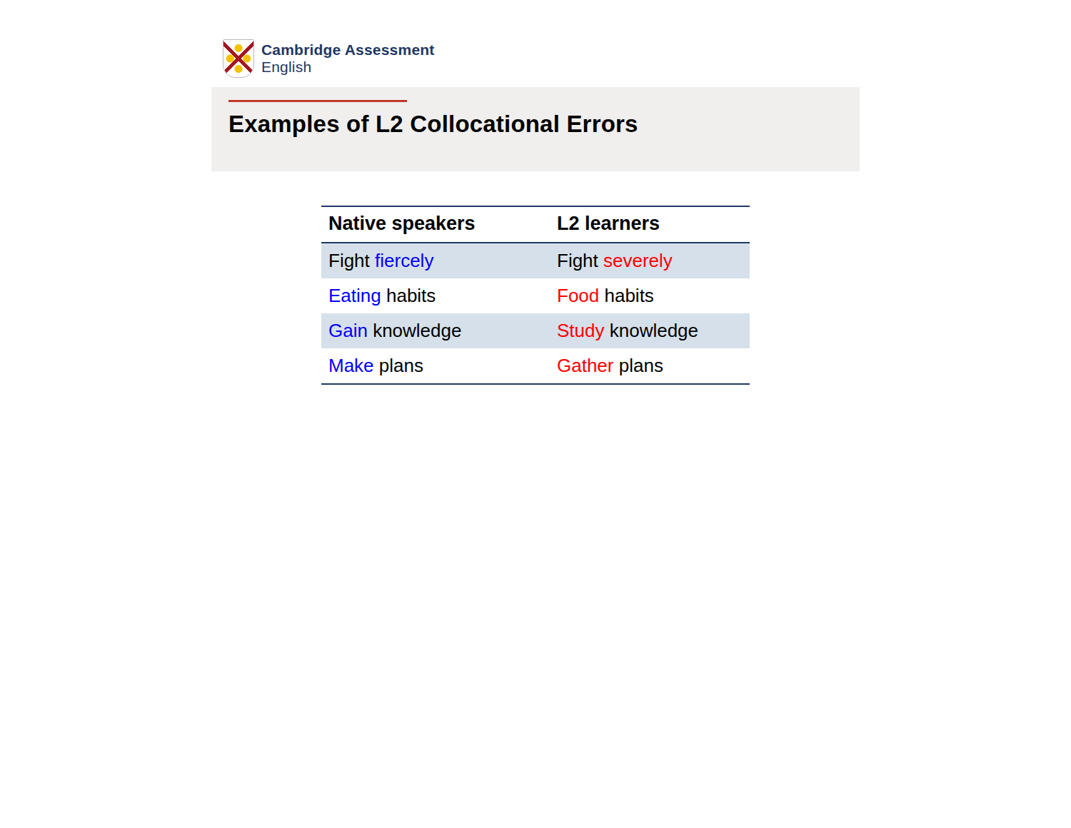Cambridge Assessment
English
Examples of L2 Collocational Errors
| Native speakers | L2 learners |
| --- | --- |
| Fight fiercely | Fight severely |
| Eating habits | Food habits |
| Gain knowledge | Study knowledge |
| Make plans | Gather plans |